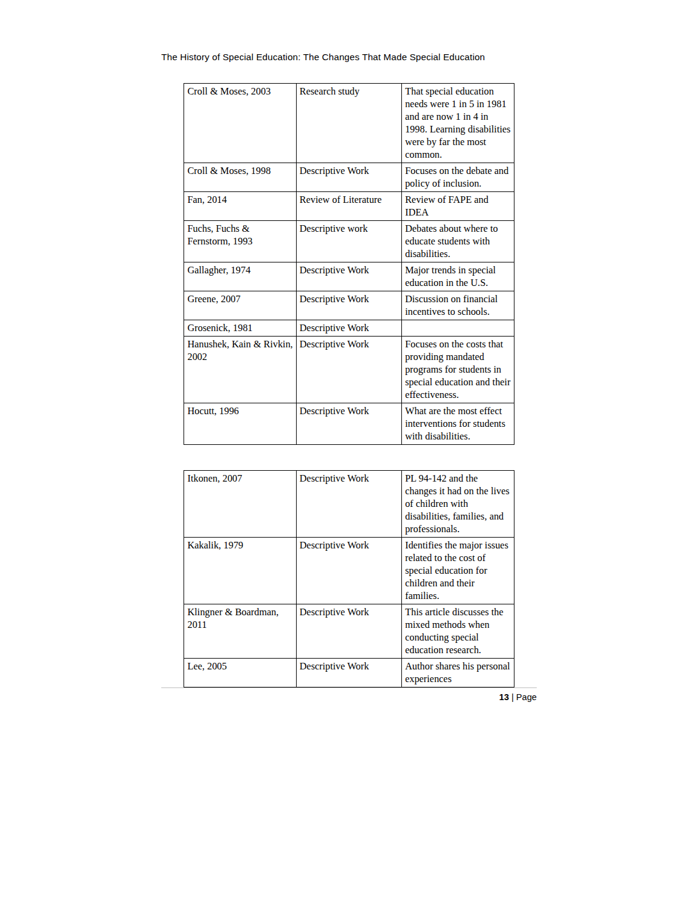The History of Special Education: The Changes That Made Special Education
| Croll & Moses, 2003 | Research study | That special education needs were 1 in 5 in 1981 and are now 1 in 4 in 1998. Learning disabilities were by far the most common. |
| Croll & Moses, 1998 | Descriptive Work | Focuses on the debate and policy of inclusion. |
| Fan, 2014 | Review of Literature | Review of FAPE and IDEA |
| Fuchs, Fuchs & Fernstorm, 1993 | Descriptive work | Debates about where to educate students with disabilities. |
| Gallagher, 1974 | Descriptive Work | Major trends in special education in the U.S. |
| Greene, 2007 | Descriptive Work | Discussion on financial incentives to schools. |
| Grosenick, 1981 | Descriptive Work | |
| Hanushek, Kain & Rivkin, 2002 | Descriptive Work | Focuses on the costs that providing mandated programs for students in special education and their effectiveness. |
| Hocutt, 1996 | Descriptive Work | What are the most effect interventions for students with disabilities. |
| Itkonen, 2007 | Descriptive Work | PL 94-142 and the changes it had on the lives of children with disabilities, families, and professionals. |
| Kakalik, 1979 | Descriptive Work | Identifies the major issues related to the cost of special education for children and their families. |
| Klingner & Boardman, 2011 | Descriptive Work | This article discusses the mixed methods when conducting special education research. |
| Lee, 2005 | Descriptive Work | Author shares his personal experiences |
13 | Page